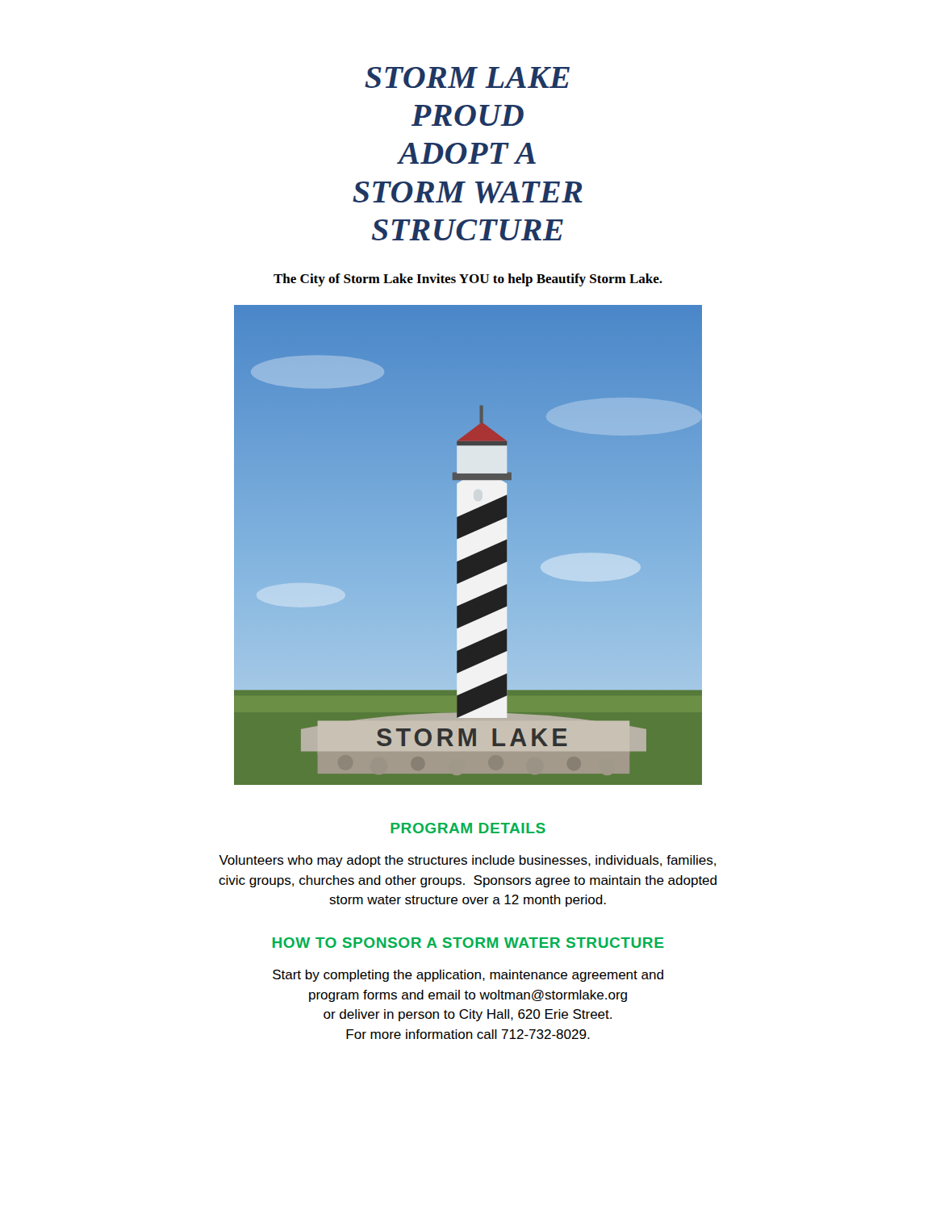STORM LAKE
PROUD
ADOPT A
STORM WATER
STRUCTURE
The City of Storm Lake Invites YOU to help Beautify Storm Lake.
PROGRAM DETAILS
Volunteers who may adopt the structures include businesses, individuals, families, civic groups, churches and other groups. Sponsors agree to maintain the adopted storm water structure over a 12 month period.
HOW TO SPONSOR A STORM WATER STRUCTURE
Start by completing the application, maintenance agreement and
program forms and email to woltman@stormlake.org
or deliver in person to City Hall, 620 Erie Street.
For more information call 712-732-8029.